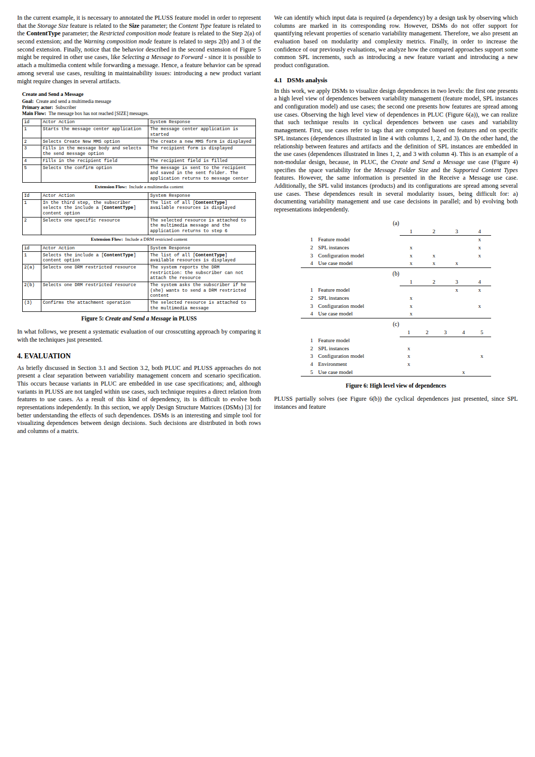In the current example, it is necessary to annotated the PLUSS feature model in order to represent that the Storage Size feature is related to the Size parameter; the Content Type feature is related to the ContentType parameter; the Restricted composition mode feature is related to the Step 2(a) of second extension; and the Warning composition mode feature is related to steps 2(b) and 3 of the second extension. Finally, notice that the behavior described in the second extension of Figure 5 might be required in other use cases, like Selecting a Message to Forward - since it is possible to attach a multimedia content while forwarding a message. Hence, a feature behavior can be spread among several use cases, resulting in maintainability issues: introducing a new product variant might require changes in several artifacts.
Create and Send a Message
Goal: Create and send a multimedia message
Primary actor: Subscriber
Main Flow: The message box has not reached [SIZE] messages.
| id | Actor Action | System Response |
| --- | --- | --- |
| 1 | Starts the message center application | The message center application is started |
| 2 | Selects Create New MMS option | The create a new MMS form is displayed |
| 3 | Fills in the message body and selects the send message option | The recipient form is displayed |
| 4 | Fills in the recipient field | The recipient field is filled |
| 5 | Selects the confirm option | The message is sent to the recipient and saved in the sent folder. The application returns to message center |
Extension Flow: Include a multimedia content
| Id | Actor Action | System Response |
| --- | --- | --- |
| 1 | In the third step, the subscriber selects the include a [ ContentType ] content option | The list of all [ ContentType ] available resources is displayed |
| 2 | Selects one specific resource | The selected resource is attached to the multimedia message and the application returns to step 6 |
Extension Flow: Include a DRM restricted content
| id | Actor Action | System Response |
| --- | --- | --- |
| 1 | Selects the include a [ ContentType ] content option | The list of all [ ContentType ] available resources is displayed |
| 2(a) | Selects one DRM restricted resource | The system reports the DRM restriction: the subscriber can not attach the resource |
| 2(b) | Selects one DRM restricted resource | The system asks the subscriber if he (she) wants to send a DRM restricted content |
| (3) | Confirms the attachment operation | The selected resource is attached to the multimedia message |
Figure 5: Create and Send a Message in PLUSS
In what follows, we present a systematic evaluation of our crosscutting approach by comparing it with the techniques just presented.
4. EVALUATION
As briefly discussed in Section 3.1 and Section 3.2, both PLUC and PLUSS approaches do not present a clear separation between variability management concern and scenario specification. This occurs because variants in PLUC are embedded in use case specifications; and, although variants in PLUSS are not tangled within use cases, such technique requires a direct relation from features to use cases. As a result of this kind of dependency, its is difficult to evolve both representations independently. In this section, we apply Design Structure Matrices (DSMs) [3] for better understanding the effects of such dependences. DSMs is an interesting and simple tool for visualizing dependences between design decisions. Such decisions are distributed in both rows and columns of a matrix.
We can identify which input data is required (a dependency) by a design task by observing which columns are marked in its corresponding row. However, DSMs do not offer support for quantifying relevant properties of scenario variability management. Therefore, we also present an evaluation based on modularity and complexity metrics. Finally, in order to increase the confidence of our previously evaluations, we analyze how the compared approaches support some common SPL increments, such as introducing a new feature variant and introducing a new product configuration.
4.1 DSMs analysis
In this work, we apply DSMs to visualize design dependences in two levels: the first one presents a high level view of dependences between variability management (feature model, SPL instances and configuration model) and use cases; the second one presents how features are spread among use cases. Observing the high level view of dependences in PLUC (Figure 6(a)), we can realize that such technique results in cyclical dependences between use cases and variability management. First, use cases refer to tags that are computed based on features and on specific SPL instances (dependences illustrated in line 4 with columns 1, 2, and 3). On the other hand, the relationship between features and artifacts and the definition of SPL instances are embedded in the use cases (dependences illustrated in lines 1, 2, and 3 with column 4). This is an example of a non-modular design, because, in PLUC, the Create and Send a Message use case (Figure 4) specifies the space variability for the Message Folder Size and the Supported Content Types features. However, the same information is presented in the Receive a Message use case. Additionally, the SPL valid instances (products) and its configurations are spread among several use cases. These dependences result in several modularity issues, being difficult for: a) documenting variability management and use case decisions in parallel; and b) evolving both representations independently.
(a)
| | | 1 | 2 | 3 | 4 |
| --- | --- | --- | --- | --- | --- |
| 1 | Feature model | | | | x |
| 2 | SPL instances | x | | | x |
| 3 | Configuration model | x | x | | x |
| 4 | Use case model | x | x | x | |
(b)
| | | 1 | 2 | 3 | 4 |
| --- | --- | --- | --- | --- | --- |
| 1 | Feature model | | | x | x |
| 2 | SPL instances | x | | | |
| 3 | Configuration model | x | | | x |
| 4 | Use case model | x | | | |
(c)
| | | 1 | 2 | 3 | 4 | 5 |
| --- | --- | --- | --- | --- | --- | --- |
| 1 | Feature model | | | | | |
| 2 | SPL instances | x | | | | |
| 3 | Configuration model | x | | | | x |
| 4 | Environment | x | | | | |
| 5 | Use case model | | | | x | |
Figure 6: High level view of dependences
PLUSS partially solves (see Figure 6(b)) the cyclical dependences just presented, since SPL instances and feature